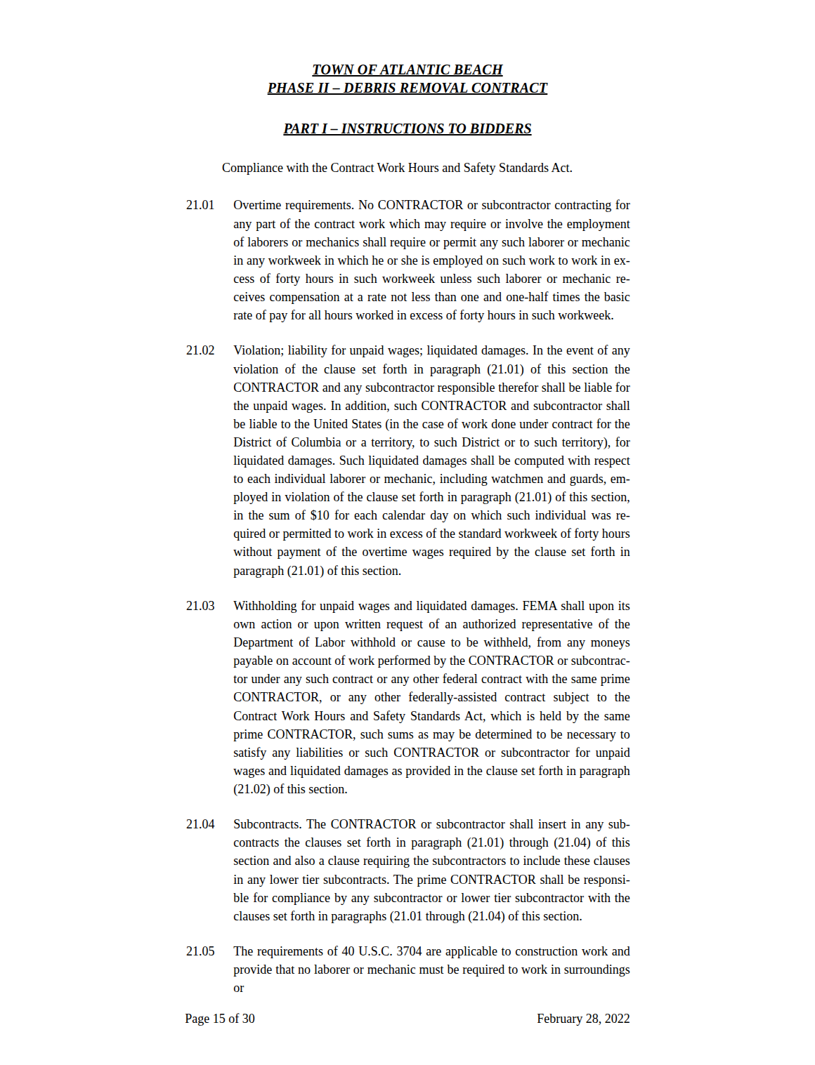TOWN OF ATLANTIC BEACH
PHASE II – DEBRIS REMOVAL CONTRACT
PART I – INSTRUCTIONS TO BIDDERS
Compliance with the Contract Work Hours and Safety Standards Act.
21.01
Overtime requirements. No CONTRACTOR or subcontractor contracting for any part of the contract work which may require or involve the employment of laborers or mechanics shall require or permit any such laborer or mechanic in any workweek in which he or she is employed on such work to work in excess of forty hours in such workweek unless such laborer or mechanic receives compensation at a rate not less than one and one-half times the basic rate of pay for all hours worked in excess of forty hours in such workweek.
21.02
Violation; liability for unpaid wages; liquidated damages. In the event of any violation of the clause set forth in paragraph (21.01) of this section the CONTRACTOR and any subcontractor responsible therefor shall be liable for the unpaid wages. In addition, such CONTRACTOR and subcontractor shall be liable to the United States (in the case of work done under contract for the District of Columbia or a territory, to such District or to such territory), for liquidated damages. Such liquidated damages shall be computed with respect to each individual laborer or mechanic, including watchmen and guards, employed in violation of the clause set forth in paragraph (21.01) of this section, in the sum of $10 for each calendar day on which such individual was required or permitted to work in excess of the standard workweek of forty hours without payment of the overtime wages required by the clause set forth in paragraph (21.01) of this section.
21.03
Withholding for unpaid wages and liquidated damages. FEMA shall upon its own action or upon written request of an authorized representative of the Department of Labor withhold or cause to be withheld, from any moneys payable on account of work performed by the CONTRACTOR or subcontractor under any such contract or any other federal contract with the same prime CONTRACTOR, or any other federally-assisted contract subject to the Contract Work Hours and Safety Standards Act, which is held by the same prime CONTRACTOR, such sums as may be determined to be necessary to satisfy any liabilities or such CONTRACTOR or subcontractor for unpaid wages and liquidated damages as provided in the clause set forth in paragraph (21.02) of this section.
21.04
Subcontracts. The CONTRACTOR or subcontractor shall insert in any subcontracts the clauses set forth in paragraph (21.01) through (21.04) of this section and also a clause requiring the subcontractors to include these clauses in any lower tier subcontracts. The prime CONTRACTOR shall be responsible for compliance by any subcontractor or lower tier subcontractor with the clauses set forth in paragraphs (21.01 through (21.04) of this section.
21.05
The requirements of 40 U.S.C. 3704 are applicable to construction work and provide that no laborer or mechanic must be required to work in surroundings or
Page 15 of 30 February 28, 2022